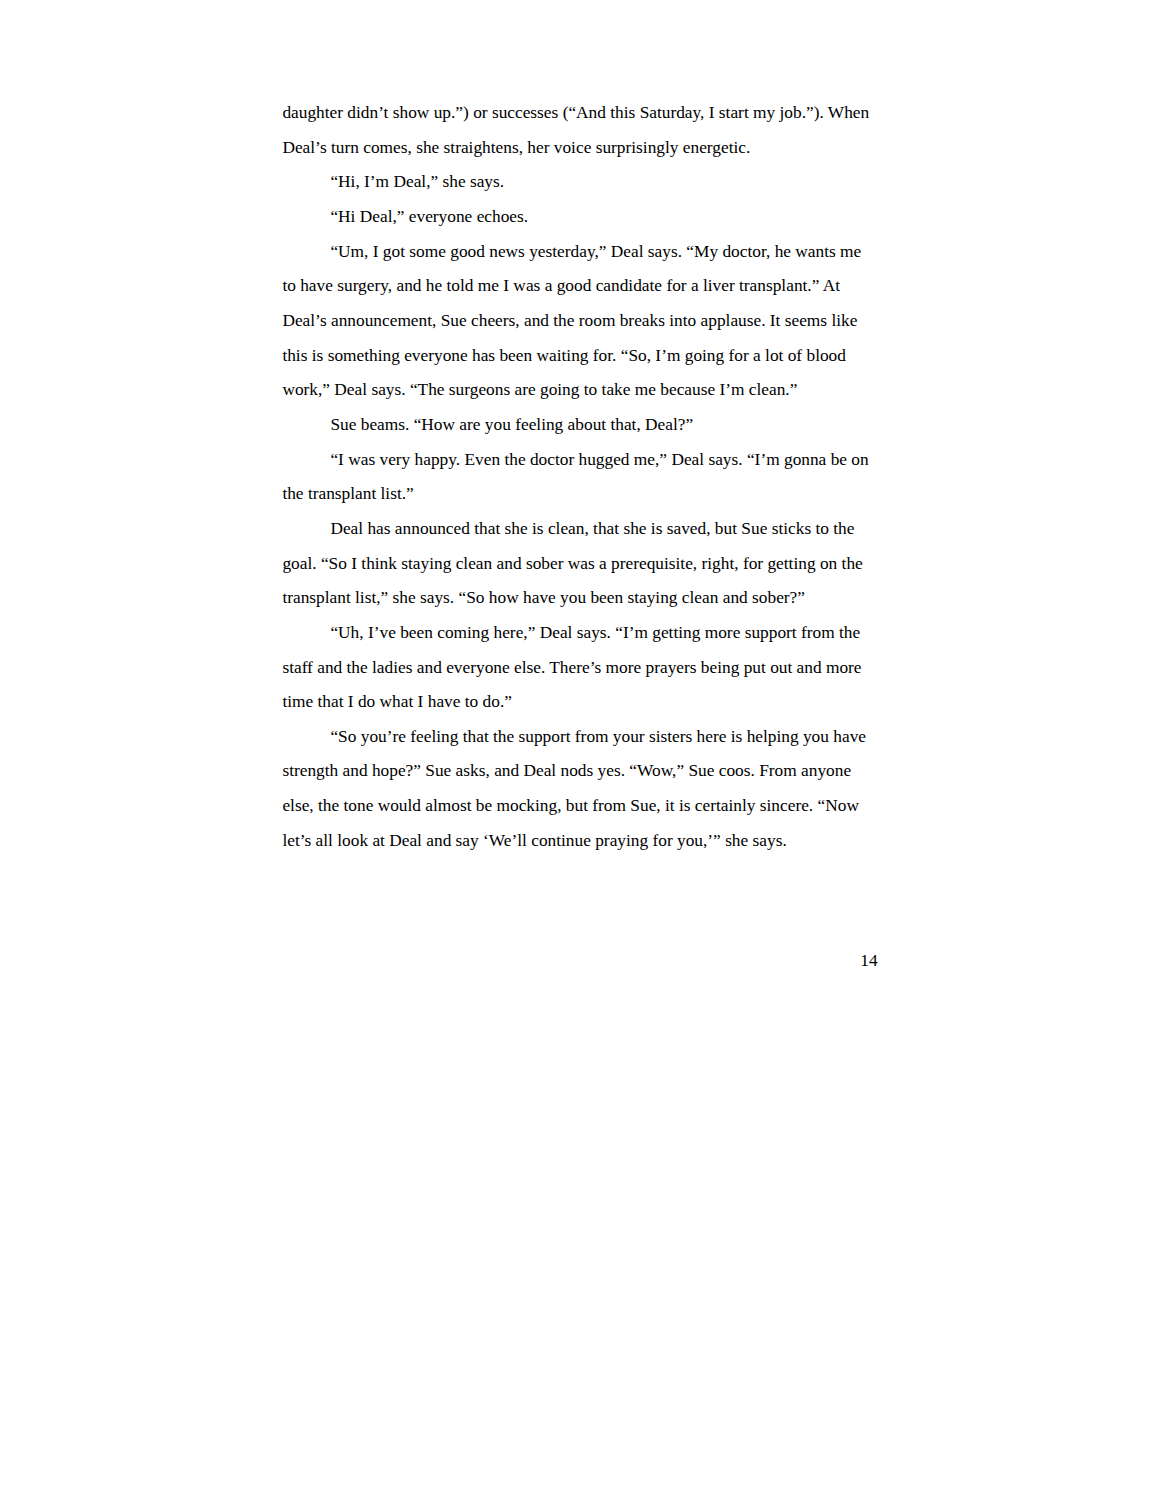daughter didn’t show up.”) or successes (“And this Saturday, I start my job.”). When Deal’s turn comes, she straightens, her voice surprisingly energetic.
“Hi, I’m Deal,” she says.
“Hi Deal,” everyone echoes.
“Um, I got some good news yesterday,” Deal says. “My doctor, he wants me to have surgery, and he told me I was a good candidate for a liver transplant.” At Deal’s announcement, Sue cheers, and the room breaks into applause. It seems like this is something everyone has been waiting for. “So, I’m going for a lot of blood work,” Deal says. “The surgeons are going to take me because I’m clean.”
Sue beams. “How are you feeling about that, Deal?”
“I was very happy. Even the doctor hugged me,” Deal says. “I’m gonna be on the transplant list.”
Deal has announced that she is clean, that she is saved, but Sue sticks to the goal. “So I think staying clean and sober was a prerequisite, right, for getting on the transplant list,” she says. “So how have you been staying clean and sober?”
“Uh, I’ve been coming here,” Deal says. “I’m getting more support from the staff and the ladies and everyone else. There’s more prayers being put out and more time that I do what I have to do.”
“So you’re feeling that the support from your sisters here is helping you have strength and hope?” Sue asks, and Deal nods yes. “Wow,” Sue coos. From anyone else, the tone would almost be mocking, but from Sue, it is certainly sincere. “Now let’s all look at Deal and say ‘We’ll continue praying for you,’” she says.
14